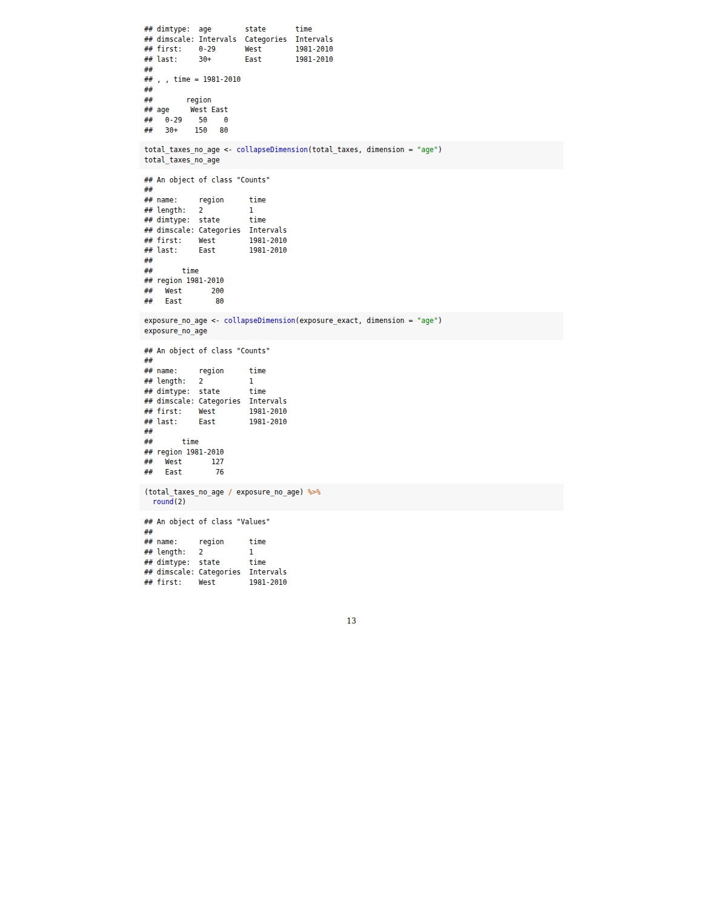## dimtype:  age        state       time
## dimscale: Intervals  Categories  Intervals
## first:    0-29       West        1981-2010
## last:     30+        East        1981-2010
##
## , , time = 1981-2010
##
##        region
## age     West East
##   0-29    50    0
##   30+    150   80
total_taxes_no_age <- collapseDimension(total_taxes, dimension = "age")
total_taxes_no_age
## An object of class "Counts"
##
## name:     region      time
## length:   2           1
## dimtype:  state       time
## dimscale: Categories  Intervals
## first:    West        1981-2010
## last:     East        1981-2010
##
##       time
## region 1981-2010
##   West       200
##   East        80
exposure_no_age <- collapseDimension(exposure_exact, dimension = "age")
exposure_no_age
## An object of class "Counts"
##
## name:     region      time
## length:   2           1
## dimtype:  state       time
## dimscale: Categories  Intervals
## first:    West        1981-2010
## last:     East        1981-2010
##
##       time
## region 1981-2010
##   West       127
##   East        76
(total_taxes_no_age / exposure_no_age) %>%
  round(2)
## An object of class "Values"
##
## name:     region      time
## length:   2           1
## dimtype:  state       time
## dimscale: Categories  Intervals
## first:    West        1981-2010
13